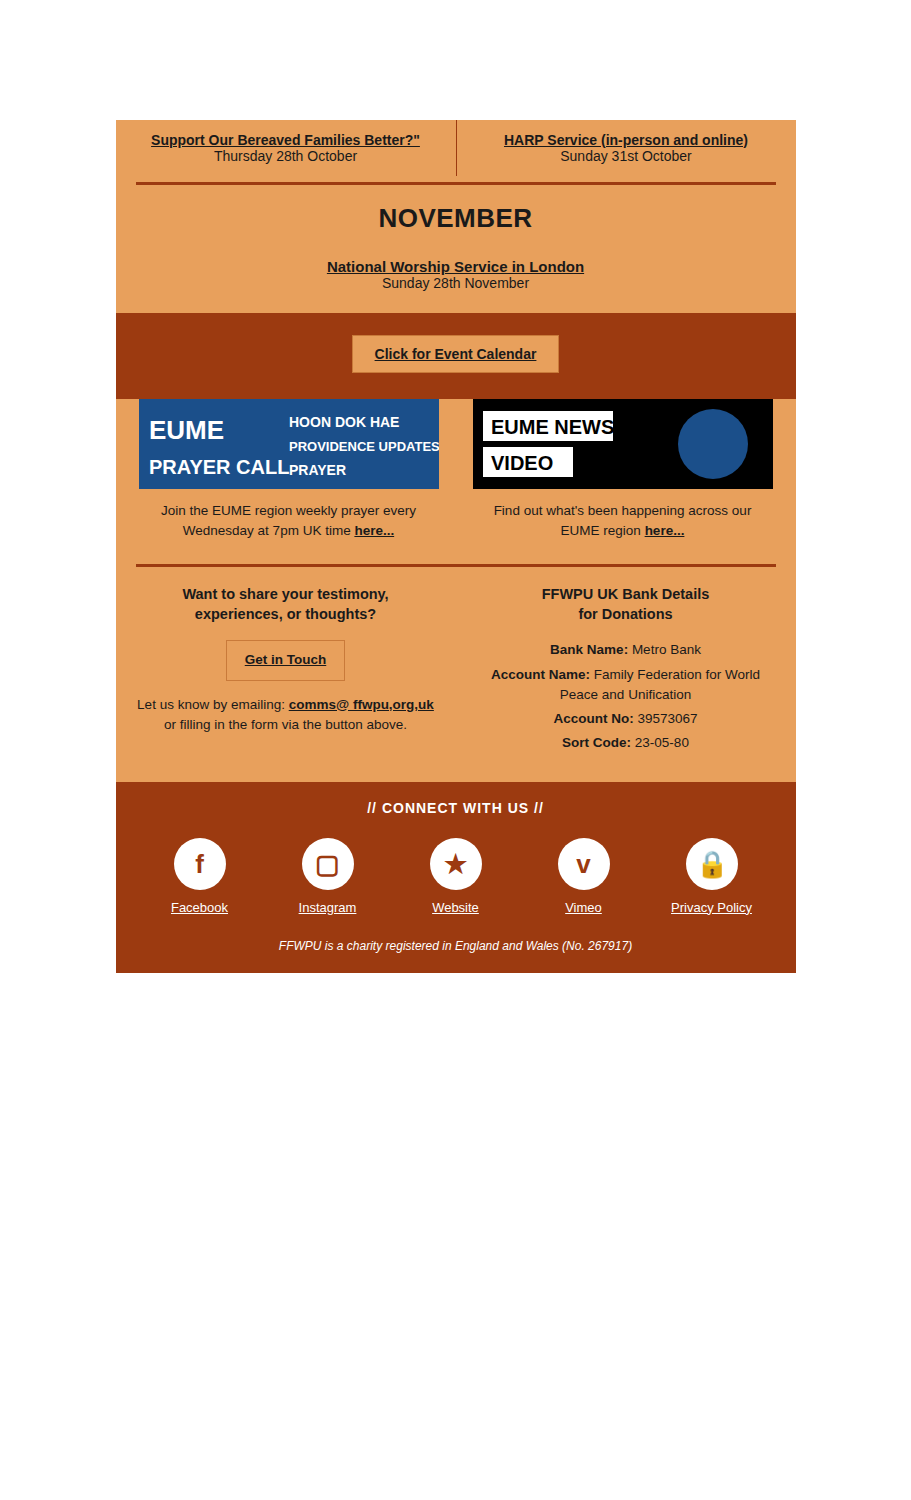| / Support Our Bereaved Families Better?" Thursday 28th October / HARP Service (in-person and online) Sunday 31st October / |
| NOVEMBER |
| National Worship Service in London Sunday 28th November |
| Click for Event Calendar |
| / Join the EUME region weekly prayer every Wednesday at 7pm UK time here... / Find out what's been happening across our EUME region here... / |
| / Want to share your testimony, experiences, or thoughts? Get in Touch Let us know by emailing: comms@ ffwpu,org,uk or filling in the form via the button above. / FFWPU UK Bank Details for Donations Bank Name: Metro Bank Account Name: Family Federation for World Peace and Unification Account No: 39573067 Sort Code: 23-05-80 / |
| // CONNECT WITH US // |
| / f Facebook / ▢ Instagram / ★ Website / v Vimeo / 🔒 Privacy Policy / |
| FFWPU is a charity registered in England and Wales (No. 267917) |